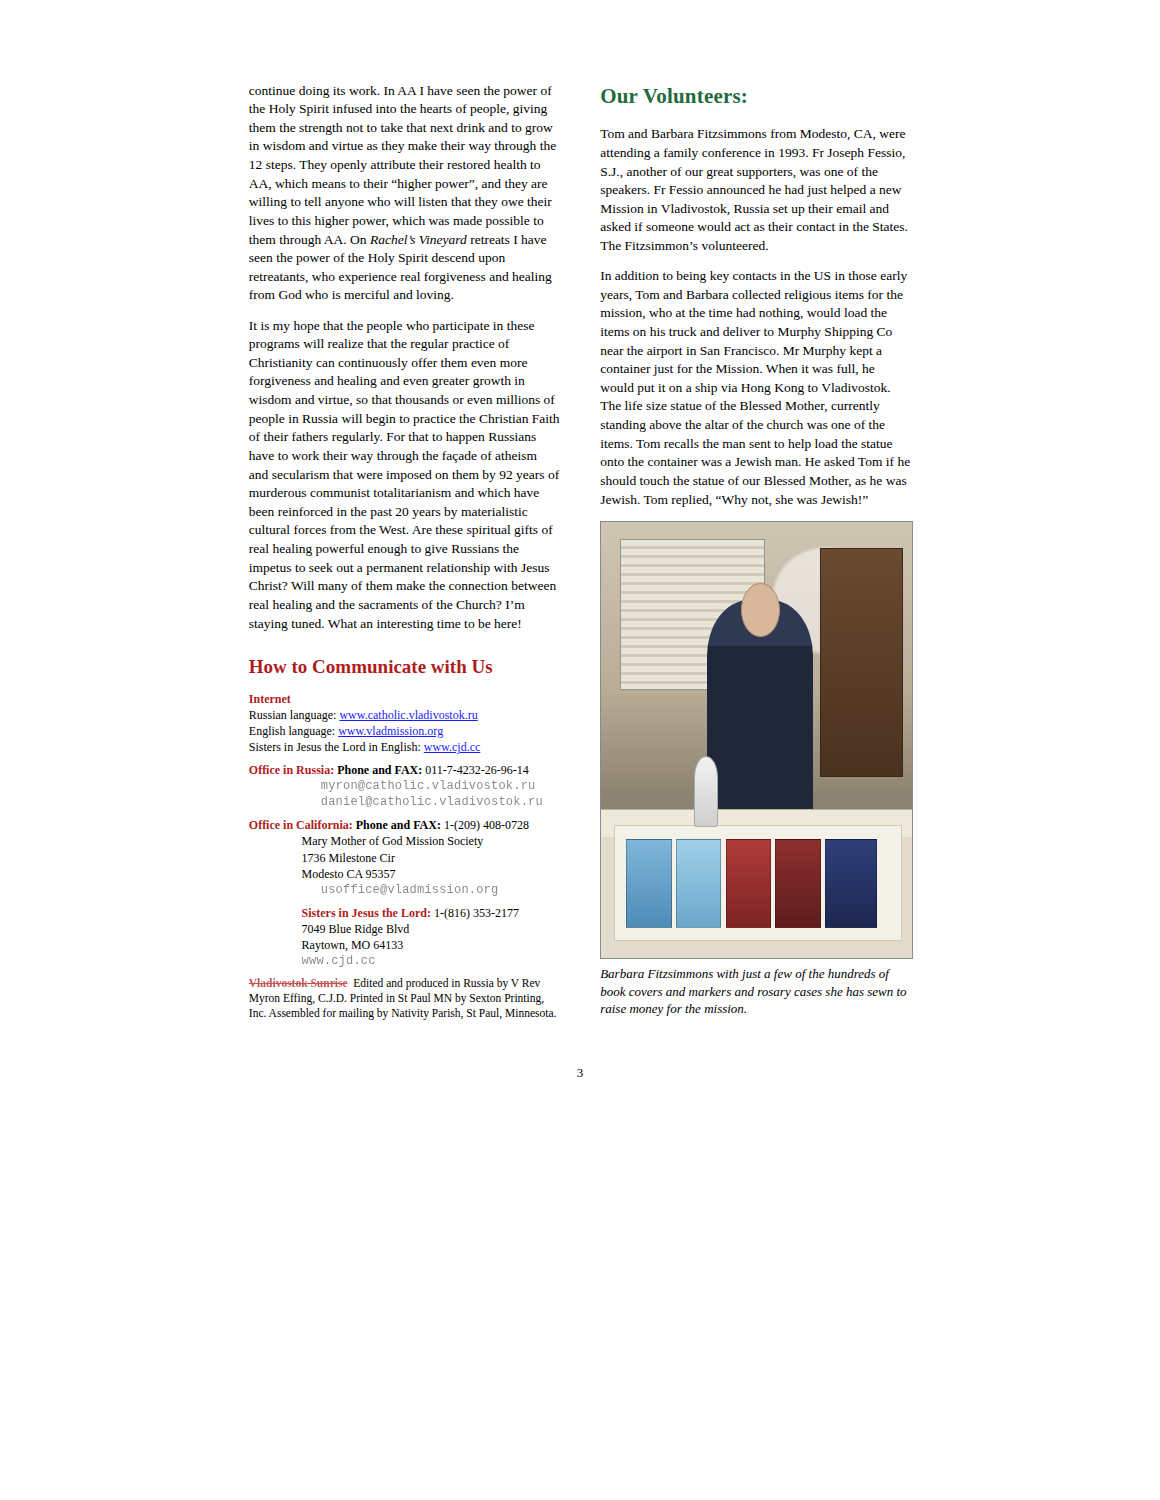continue doing its work. In AA I have seen the power of the Holy Spirit infused into the hearts of people, giving them the strength not to take that next drink and to grow in wisdom and virtue as they make their way through the 12 steps. They openly attribute their restored health to AA, which means to their “higher power”, and they are willing to tell anyone who will listen that they owe their lives to this higher power, which was made possible to them through AA. On Rachel’s Vineyard retreats I have seen the power of the Holy Spirit descend upon retreatants, who experience real forgiveness and healing from God who is merciful and loving.
It is my hope that the people who participate in these programs will realize that the regular practice of Christianity can continuously offer them even more forgiveness and healing and even greater growth in wisdom and virtue, so that thousands or even millions of people in Russia will begin to practice the Christian Faith of their fathers regularly. For that to happen Russians have to work their way through the façade of atheism and secularism that were imposed on them by 92 years of murderous communist totalitarianism and which have been reinforced in the past 20 years by materialistic cultural forces from the West. Are these spiritual gifts of real healing powerful enough to give Russians the impetus to seek out a permanent relationship with Jesus Christ? Will many of them make the connection between real healing and the sacraments of the Church? I’m staying tuned. What an interesting time to be here!
How to Communicate with Us
Internet
Russian language: www.catholic.vladivostok.ru
English language: www.vladmission.org
Sisters in Jesus the Lord in English: www.cjd.cc
Office in Russia: Phone and FAX: 011-7-4232-26-96-14
myron@catholic.vladivostok.ru
daniel@catholic.vladivostok.ru
Office in California: Phone and FAX: 1-(209) 408-0728
Mary Mother of God Mission Society
1736 Milestone Cir
Modesto CA 95357
usoffice@vladmission.org
Sisters in Jesus the Lord: 1-(816) 353-2177
7049 Blue Ridge Blvd
Raytown, MO 64133
www.cjd.cc
Vladivostok Sunrise Edited and produced in Russia by V Rev Myron Effing, C.J.D. Printed in St Paul MN by Sexton Printing, Inc. Assembled for mailing by Nativity Parish, St Paul, Minnesota.
Our Volunteers:
Tom and Barbara Fitzsimmons from Modesto, CA, were attending a family conference in 1993. Fr Joseph Fessio, S.J., another of our great supporters, was one of the speakers. Fr Fessio announced he had just helped a new Mission in Vladivostok, Russia set up their email and asked if someone would act as their contact in the States. The Fitzsimmon’s volunteered.
In addition to being key contacts in the US in those early years, Tom and Barbara collected religious items for the mission, who at the time had nothing, would load the items on his truck and deliver to Murphy Shipping Co near the airport in San Francisco. Mr Murphy kept a container just for the Mission. When it was full, he would put it on a ship via Hong Kong to Vladivostok. The life size statue of the Blessed Mother, currently standing above the altar of the church was one of the items. Tom recalls the man sent to help load the statue onto the container was a Jewish man. He asked Tom if he should touch the statue of our Blessed Mother, as he was Jewish. Tom replied, “Why not, she was Jewish!”
Barbara Fitzsimmons with just a few of the hundreds of book covers and markers and rosary cases she has sewn to raise money for the mission.
3